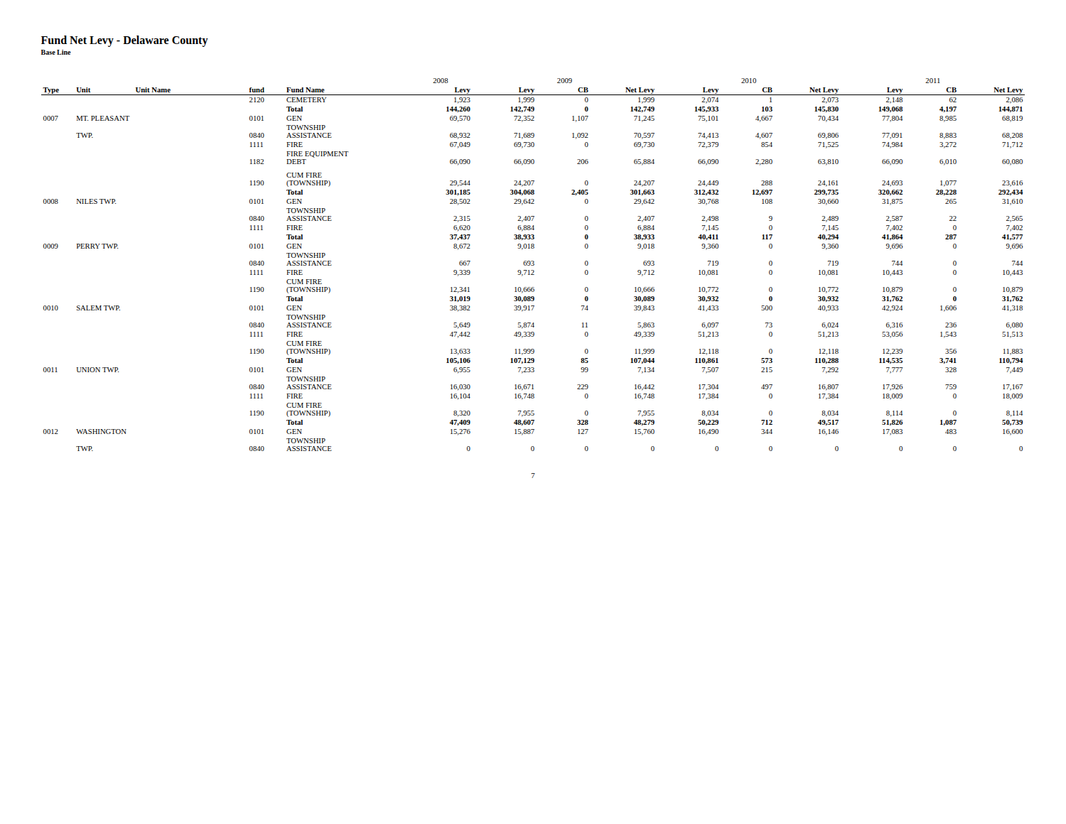Fund Net Levy - Delaware County
Base Line
| | 2008 | 2009 | 2010 | 2011 |
| --- | --- | --- | --- | --- |
| Type | Unit | Unit Name | fund | Fund Name | Levy | Levy | CB | Net Levy | Levy | CB | Net Levy | Levy | CB | Net Levy |
| | | | 2120 | CEMETERY | 1,923 | 1,999 | 0 | 1,999 | 2,074 | 1 | 2,073 | 2,148 | 62 | 2,086 |
| | | | | Total | 144,260 | 142,749 | 0 | 142,749 | 145,933 | 103 | 145,830 | 149,068 | 4,197 | 144,871 |
| 0007 | MT. PLEASANT | | 0101 | GEN | 69,570 | 72,352 | 1,107 | 71,245 | 75,101 | 4,667 | 70,434 | 77,804 | 8,985 | 68,819 |
| | TWP. | | 0840 | TOWNSHIP ASSISTANCE | 68,932 | 71,689 | 1,092 | 70,597 | 74,413 | 4,607 | 69,806 | 77,091 | 8,883 | 68,208 |
| | | | 1111 | FIRE | 67,049 | 69,730 | 0 | 69,730 | 72,379 | 854 | 71,525 | 74,984 | 3,272 | 71,712 |
| | | | 1182 | FIRE EQUIPMENT DEBT | 66,090 | 66,090 | 206 | 65,884 | 66,090 | 2,280 | 63,810 | 66,090 | 6,010 | 60,080 |
| | | | 1190 | CUM FIRE (TOWNSHIP) | 29,544 | 24,207 | 0 | 24,207 | 24,449 | 288 | 24,161 | 24,693 | 1,077 | 23,616 |
| | | | | Total | 301,185 | 304,068 | 2,405 | 301,663 | 312,432 | 12,697 | 299,735 | 320,662 | 28,228 | 292,434 |
| 0008 | NILES TWP. | | 0101 | GEN | 28,502 | 29,642 | 0 | 29,642 | 30,768 | 108 | 30,660 | 31,875 | 265 | 31,610 |
| | | | 0840 | TOWNSHIP ASSISTANCE | 2,315 | 2,407 | 0 | 2,407 | 2,498 | 9 | 2,489 | 2,587 | 22 | 2,565 |
| | | | 1111 | FIRE | 6,620 | 6,884 | 0 | 6,884 | 7,145 | 0 | 7,145 | 7,402 | 0 | 7,402 |
| | | | | Total | 37,437 | 38,933 | 0 | 38,933 | 40,411 | 117 | 40,294 | 41,864 | 287 | 41,577 |
| 0009 | PERRY TWP. | | 0101 | GEN | 8,672 | 9,018 | 0 | 9,018 | 9,360 | 0 | 9,360 | 9,696 | 0 | 9,696 |
| | | | 0840 | TOWNSHIP ASSISTANCE | 667 | 693 | 0 | 693 | 719 | 0 | 719 | 744 | 0 | 744 |
| | | | 1111 | FIRE | 9,339 | 9,712 | 0 | 9,712 | 10,081 | 0 | 10,081 | 10,443 | 0 | 10,443 |
| | | | 1190 | CUM FIRE (TOWNSHIP) | 12,341 | 10,666 | 0 | 10,666 | 10,772 | 0 | 10,772 | 10,879 | 0 | 10,879 |
| | | | | Total | 31,019 | 30,089 | 0 | 30,089 | 30,932 | 0 | 30,932 | 31,762 | 0 | 31,762 |
| 0010 | SALEM TWP. | | 0101 | GEN | 38,382 | 39,917 | 74 | 39,843 | 41,433 | 500 | 40,933 | 42,924 | 1,606 | 41,318 |
| | | | 0840 | TOWNSHIP ASSISTANCE | 5,649 | 5,874 | 11 | 5,863 | 6,097 | 73 | 6,024 | 6,316 | 236 | 6,080 |
| | | | 1111 | FIRE | 47,442 | 49,339 | 0 | 49,339 | 51,213 | 0 | 51,213 | 53,056 | 1,543 | 51,513 |
| | | | 1190 | CUM FIRE (TOWNSHIP) | 13,633 | 11,999 | 0 | 11,999 | 12,118 | 0 | 12,118 | 12,239 | 356 | 11,883 |
| | | | | Total | 105,106 | 107,129 | 85 | 107,044 | 110,861 | 573 | 110,288 | 114,535 | 3,741 | 110,794 |
| 0011 | UNION TWP. | | 0101 | GEN | 6,955 | 7,233 | 99 | 7,134 | 7,507 | 215 | 7,292 | 7,777 | 328 | 7,449 |
| | | | 0840 | TOWNSHIP ASSISTANCE | 16,030 | 16,671 | 229 | 16,442 | 17,304 | 497 | 16,807 | 17,926 | 759 | 17,167 |
| | | | 1111 | FIRE | 16,104 | 16,748 | 0 | 16,748 | 17,384 | 0 | 17,384 | 18,009 | 0 | 18,009 |
| | | | 1190 | CUM FIRE (TOWNSHIP) | 8,320 | 7,955 | 0 | 7,955 | 8,034 | 0 | 8,034 | 8,114 | 0 | 8,114 |
| | | | | Total | 47,409 | 48,607 | 328 | 48,279 | 50,229 | 712 | 49,517 | 51,826 | 1,087 | 50,739 |
| 0012 | WASHINGTON | | 0101 | GEN | 15,276 | 15,887 | 127 | 15,760 | 16,490 | 344 | 16,146 | 17,083 | 483 | 16,600 |
| | TWP. | | 0840 | TOWNSHIP ASSISTANCE | 0 | 0 | 0 | 0 | 0 | 0 | 0 | 0 | 0 | 0 |
7